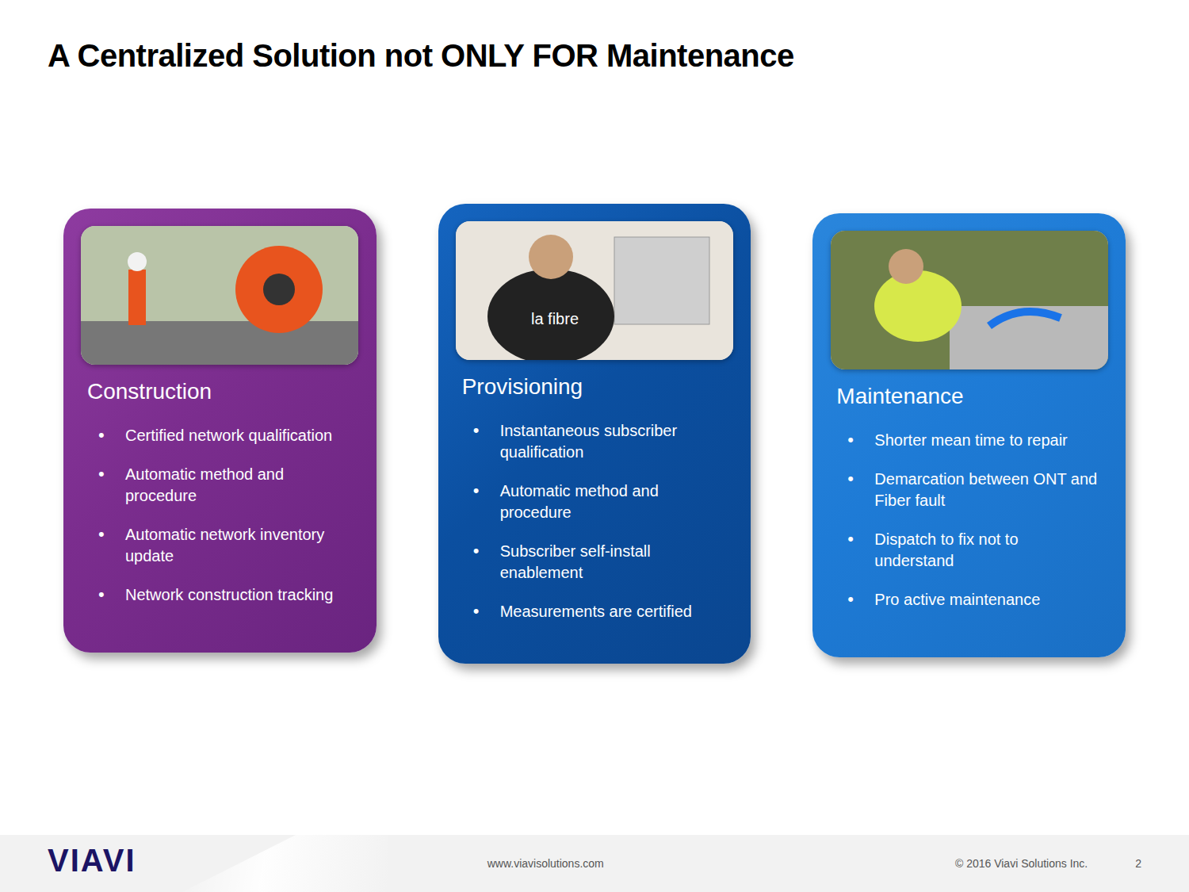A Centralized Solution not ONLY FOR Maintenance
Construction
Certified network qualification
Automatic method and procedure
Automatic network inventory update
Network construction tracking
Provisioning
Instantaneous subscriber qualification
Automatic method and procedure
Subscriber self-install enablement
Measurements are certified
Maintenance
Shorter mean time to repair
Demarcation between ONT and Fiber fault
Dispatch to fix not to understand
Pro active maintenance
VIAVI
www.viavisolutions.com
© 2016 Viavi Solutions Inc. 2